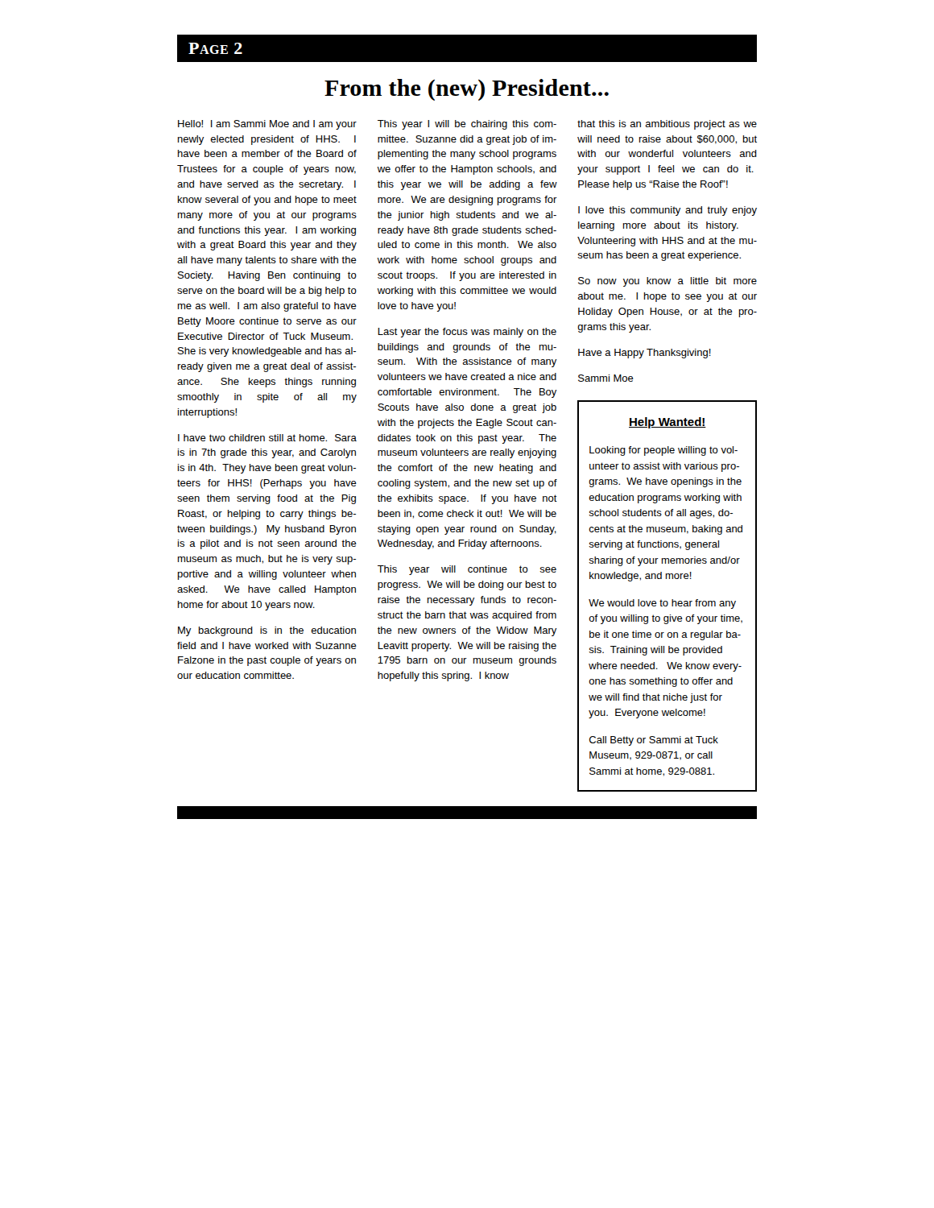PAGE 2
From the (new) President...
Hello! I am Sammi Moe and I am your newly elected president of HHS. I have been a member of the Board of Trustees for a couple of years now, and have served as the secretary. I know several of you and hope to meet many more of you at our programs and functions this year. I am working with a great Board this year and they all have many talents to share with the Society. Having Ben continuing to serve on the board will be a big help to me as well. I am also grateful to have Betty Moore continue to serve as our Executive Director of Tuck Museum. She is very knowledgeable and has already given me a great deal of assistance. She keeps things running smoothly in spite of all my interruptions!
I have two children still at home. Sara is in 7th grade this year, and Carolyn is in 4th. They have been great volunteers for HHS! (Perhaps you have seen them serving food at the Pig Roast, or helping to carry things between buildings.) My husband Byron is a pilot and is not seen around the museum as much, but he is very supportive and a willing volunteer when asked. We have called Hampton home for about 10 years now.
My background is in the education field and I have worked with Suzanne Falzone in the past couple of years on our education committee.
This year I will be chairing this committee. Suzanne did a great job of implementing the many school programs we offer to the Hampton schools, and this year we will be adding a few more. We are designing programs for the junior high students and we already have 8th grade students scheduled to come in this month. We also work with home school groups and scout troops. If you are interested in working with this committee we would love to have you!
Last year the focus was mainly on the buildings and grounds of the museum. With the assistance of many volunteers we have created a nice and comfortable environment. The Boy Scouts have also done a great job with the projects the Eagle Scout candidates took on this past year. The museum volunteers are really enjoying the comfort of the new heating and cooling system, and the new set up of the exhibits space. If you have not been in, come check it out! We will be staying open year round on Sunday, Wednesday, and Friday afternoons.
This year will continue to see progress. We will be doing our best to raise the necessary funds to reconstruct the barn that was acquired from the new owners of the Widow Mary Leavitt property. We will be raising the 1795 barn on our museum grounds hopefully this spring. I know
that this is an ambitious project as we will need to raise about $60,000, but with our wonderful volunteers and your support I feel we can do it. Please help us “Raise the Roof”!
I love this community and truly enjoy learning more about its history. Volunteering with HHS and at the museum has been a great experience.
So now you know a little bit more about me. I hope to see you at our Holiday Open House, or at the programs this year.
Have a Happy Thanksgiving!
Sammi Moe
Help Wanted!
Looking for people willing to volunteer to assist with various programs. We have openings in the education programs working with school students of all ages, docents at the museum, baking and serving at functions, general sharing of your memories and/or knowledge, and more!
We would love to hear from any of you willing to give of your time, be it one time or on a regular basis. Training will be provided where needed. We know everyone has something to offer and we will find that niche just for you. Everyone welcome!
Call Betty or Sammi at Tuck Museum, 929-0871, or call Sammi at home, 929-0881.